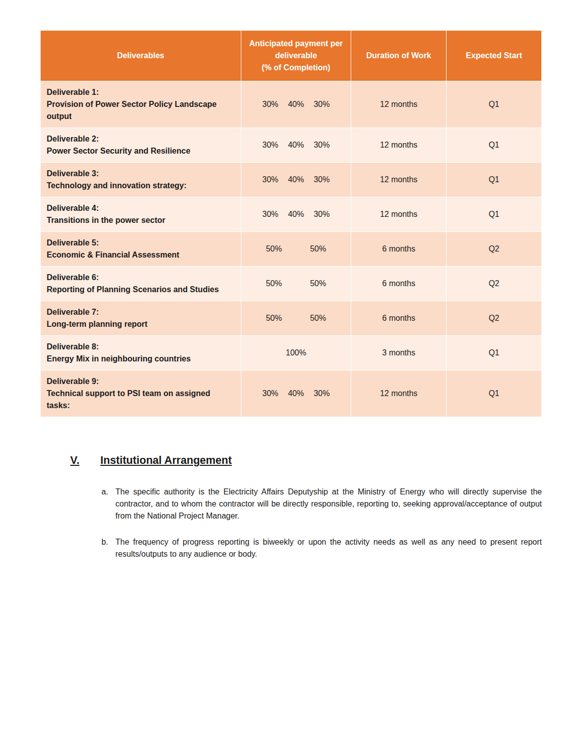| Deliverables | Anticipated payment per deliverable (% of Completion) | Duration of Work | Expected Start |
| --- | --- | --- | --- |
| Deliverable 1: Provision of Power Sector Policy Landscape output | 30% 40% 30% | 12 months | Q1 |
| Deliverable 2: Power Sector Security and Resilience | 30% 40% 30% | 12 months | Q1 |
| Deliverable 3: Technology and innovation strategy: | 30% 40% 30% | 12 months | Q1 |
| Deliverable 4: Transitions in the power sector | 30% 40% 30% | 12 months | Q1 |
| Deliverable 5: Economic & Financial Assessment | 50% 50% | 6 months | Q2 |
| Deliverable 6: Reporting of Planning Scenarios and Studies | 50% 50% | 6 months | Q2 |
| Deliverable 7: Long-term planning report | 50% 50% | 6 months | Q2 |
| Deliverable 8: Energy Mix in neighbouring countries | 100% | 3 months | Q1 |
| Deliverable 9: Technical support to PSI team on assigned tasks: | 30% 40% 30% | 12 months | Q1 |
V. Institutional Arrangement
The specific authority is the Electricity Affairs Deputyship at the Ministry of Energy who will directly supervise the contractor, and to whom the contractor will be directly responsible, reporting to, seeking approval/acceptance of output from the National Project Manager.
The frequency of progress reporting is biweekly or upon the activity needs as well as any need to present report results/outputs to any audience or body.